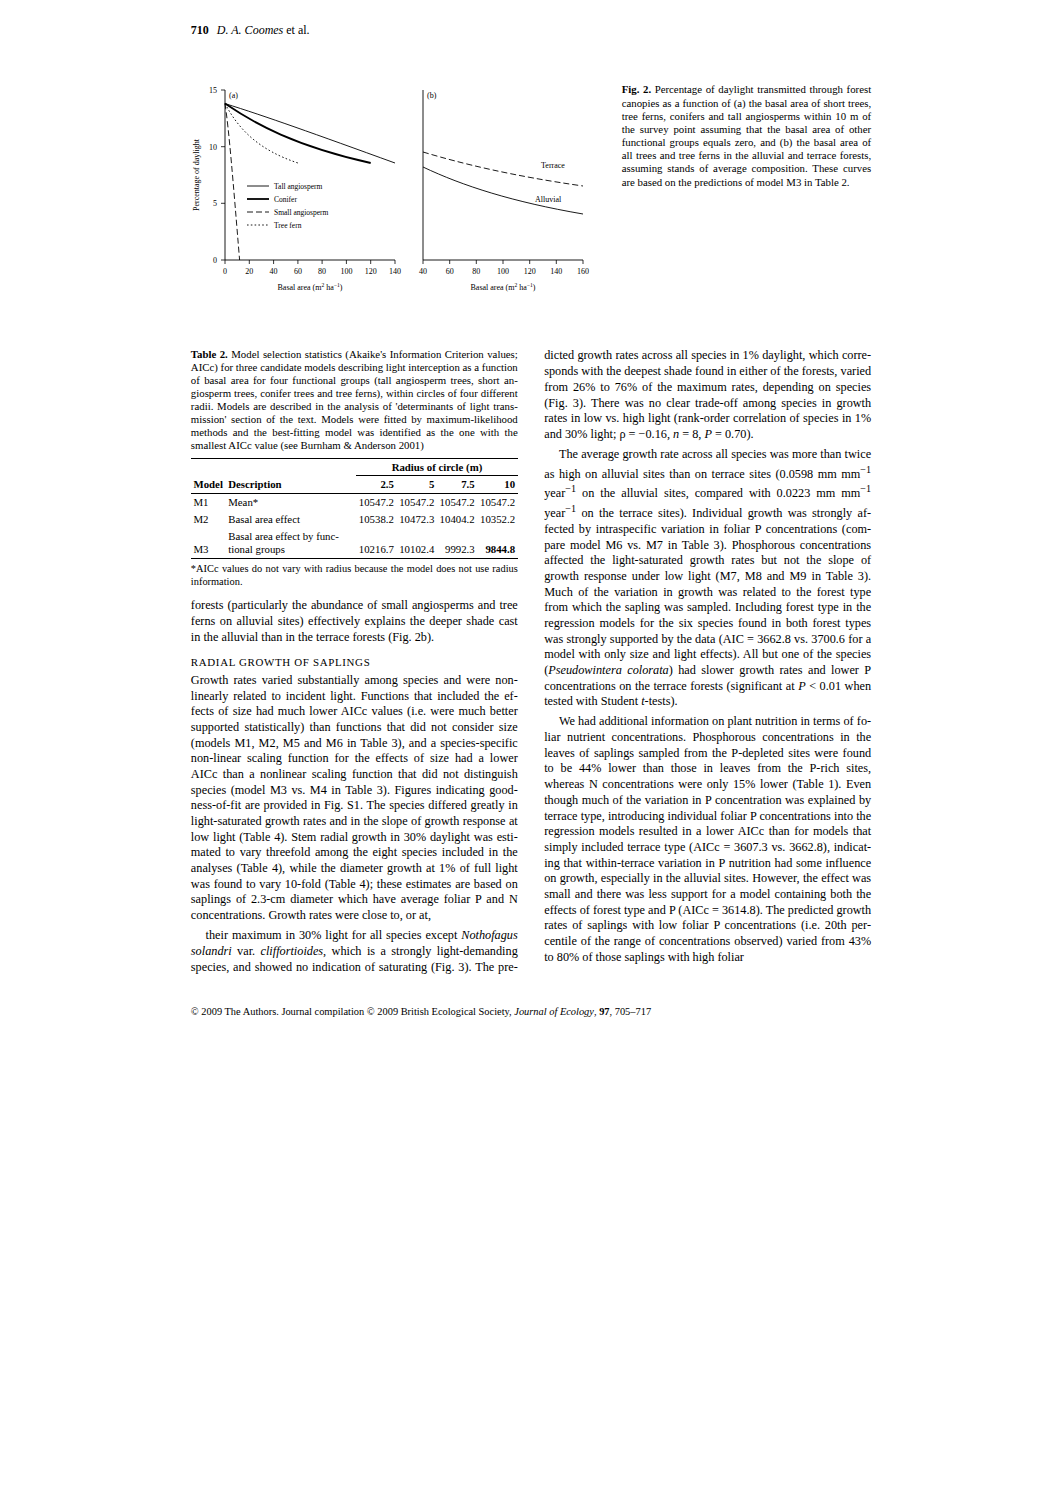710 D. A. Coomes et al.
(a) 0 5 10 15 0 20 40 60 80 100 120 140 Tall angiosperm Conifer Small angiosperm Tree fern Basal area (m2 ha−1) Percentage of daylight (b) 40 60 80 100 120 140 160 Terrace Alluvial Basal area (m2 ha−1)
Fig. 2. Percentage of daylight transmitted through forest canopies as a function of (a) the basal area of short trees, tree ferns, conifers and tall angiosperms within 10 m of the survey point assuming that the basal area of other functional groups equals zero, and (b) the basal area of all trees and tree ferns in the alluvial and terrace forests, assuming stands of average composition. These curves are based on the predictions of model M3 in Table 2.
Table 2. Model selection statistics (Akaike's Information Criterion values; AICc) for three candidate models describing light interception as a function of basal area for four functional groups (tall angiosperm trees, short angiosperm trees, conifer trees and tree ferns), within circles of four different radii. Models are described in the analysis of 'determinants of light transmission' section of the text. Models were fitted by maximum-likelihood methods and the best-fitting model was identified as the one with the smallest AICc value (see Burnham & Anderson 2001)
| | Radius of circle (m) |
| --- | --- |
| Model | Description | 2.5 | 5 | 7.5 | 10 |
| M1 | Mean* | 10547.2 | 10547.2 | 10547.2 | 10547.2 |
| M2 | Basal area effect | 10538.2 | 10472.3 | 10404.2 | 10352.2 |
| M3 | Basal area effect by functional groups | 10216.7 | 10102.4 | 9992.3 | 9844.8 |
*AICc values do not vary with radius because the model does not use radius information.
forests (particularly the abundance of small angiosperms and tree ferns on alluvial sites) effectively explains the deeper shade cast in the alluvial than in the terrace forests (Fig. 2b).
Radial growth of saplings
Growth rates varied substantially among species and were non-linearly related to incident light. Functions that included the effects of size had much lower AICc values (i.e. were much better supported statistically) than functions that did not consider size (models M1, M2, M5 and M6 in Table 3), and a species-specific non-linear scaling function for the effects of size had a lower AICc than a nonlinear scaling function that did not distinguish species (model M3 vs. M4 in Table 3). Figures indicating goodness-of-fit are provided in Fig. S1. The species differed greatly in light-saturated growth rates and in the slope of growth response at low light (Table 4). Stem radial growth in 30% daylight was estimated to vary threefold among the eight species included in the analyses (Table 4), while the diameter growth at 1% of full light was found to vary 10-fold (Table 4); these estimates are based on saplings of 2.3-cm diameter which have average foliar P and N concentrations. Growth rates were close to, or at,
their maximum in 30% light for all species except Nothofagus solandri var. cliffortioides, which is a strongly light-demanding species, and showed no indication of saturating (Fig. 3). The predicted growth rates across all species in 1% daylight, which corresponds with the deepest shade found in either of the forests, varied from 26% to 76% of the maximum rates, depending on species (Fig. 3). There was no clear trade-off among species in growth rates in low vs. high light (rank-order correlation of species in 1% and 30% light; ρ = −0.16, n = 8, P = 0.70).
The average growth rate across all species was more than twice as high on alluvial sites than on terrace sites (0.0598 mm mm−1 year−1 on the alluvial sites, compared with 0.0223 mm mm−1 year−1 on the terrace sites). Individual growth was strongly affected by intraspecific variation in foliar P concentrations (compare model M6 vs. M7 in Table 3). Phosphorous concentrations affected the light-saturated growth rates but not the slope of growth response under low light (M7, M8 and M9 in Table 3). Much of the variation in growth was related to the forest type from which the sapling was sampled. Including forest type in the regression models for the six species found in both forest types was strongly supported by the data (AIC = 3662.8 vs. 3700.6 for a model with only size and light effects). All but one of the species (Pseudowintera colorata) had slower growth rates and lower P concentrations on the terrace forests (significant at P < 0.01 when tested with Student t-tests).
We had additional information on plant nutrition in terms of foliar nutrient concentrations. Phosphorous concentrations in the leaves of saplings sampled from the P-depleted sites were found to be 44% lower than those in leaves from the P-rich sites, whereas N concentrations were only 15% lower (Table 1). Even though much of the variation in P concentration was explained by terrace type, introducing individual foliar P concentrations into the regression models resulted in a lower AICc than for models that simply included terrace type (AICc = 3607.3 vs. 3662.8), indicating that within-terrace variation in P nutrition had some influence on growth, especially in the alluvial sites. However, the effect was small and there was less support for a model containing both the effects of forest type and P (AICc = 3614.8). The predicted growth rates of saplings with low foliar P concentrations (i.e. 20th percentile of the range of concentrations observed) varied from 43% to 80% of those saplings with high foliar
© 2009 The Authors. Journal compilation © 2009 British Ecological Society, Journal of Ecology, 97, 705–717